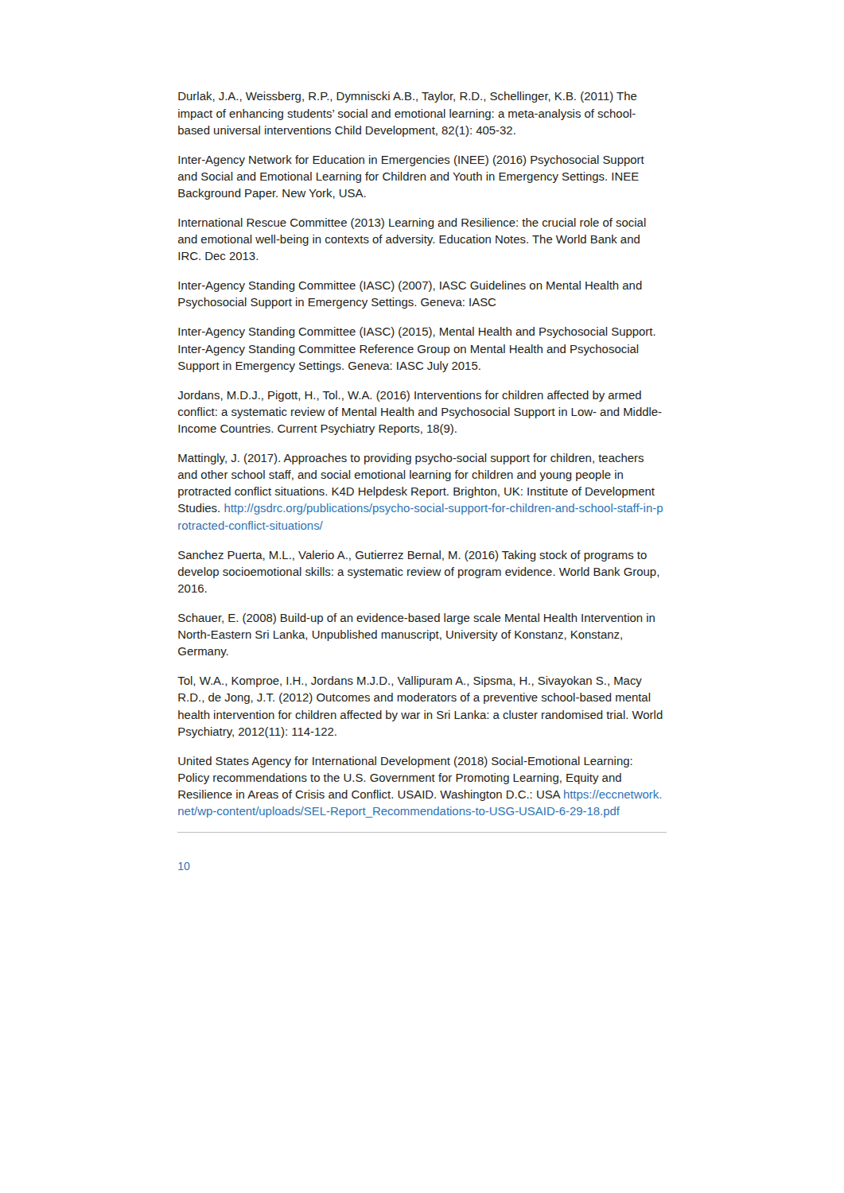Durlak, J.A., Weissberg, R.P., Dymniscki A.B., Taylor, R.D., Schellinger, K.B. (2011) The impact of enhancing students’ social and emotional learning: a meta-analysis of school-based universal interventions Child Development, 82(1): 405-32.
Inter-Agency Network for Education in Emergencies (INEE) (2016) Psychosocial Support and Social and Emotional Learning for Children and Youth in Emergency Settings. INEE Background Paper. New York, USA.
International Rescue Committee (2013) Learning and Resilience: the crucial role of social and emotional well-being in contexts of adversity. Education Notes. The World Bank and IRC. Dec 2013.
Inter-Agency Standing Committee (IASC) (2007), IASC Guidelines on Mental Health and Psychosocial Support in Emergency Settings. Geneva: IASC
Inter-Agency Standing Committee (IASC) (2015), Mental Health and Psychosocial Support. Inter-Agency Standing Committee Reference Group on Mental Health and Psychosocial Support in Emergency Settings. Geneva: IASC July 2015.
Jordans, M.D.J., Pigott, H., Tol., W.A. (2016) Interventions for children affected by armed conflict: a systematic review of Mental Health and Psychosocial Support in Low- and Middle-Income Countries. Current Psychiatry Reports, 18(9).
Mattingly, J. (2017). Approaches to providing psycho-social support for children, teachers and other school staff, and social emotional learning for children and young people in protracted conflict situations. K4D Helpdesk Report. Brighton, UK: Institute of Development Studies. http://gsdrc.org/publications/psycho-social-support-for-children-and-school-staff-in-protracted-conflict-situations/
Sanchez Puerta, M.L., Valerio A., Gutierrez Bernal, M. (2016) Taking stock of programs to develop socioemotional skills: a systematic review of program evidence. World Bank Group, 2016.
Schauer, E. (2008) Build-up of an evidence-based large scale Mental Health Intervention in North-Eastern Sri Lanka, Unpublished manuscript, University of Konstanz, Konstanz, Germany.
Tol, W.A., Komproe, I.H., Jordans M.J.D., Vallipuram A., Sipsma, H., Sivayokan S., Macy R.D., de Jong, J.T. (2012) Outcomes and moderators of a preventive school-based mental health intervention for children affected by war in Sri Lanka: a cluster randomised trial. World Psychiatry, 2012(11): 114-122.
United States Agency for International Development (2018) Social-Emotional Learning: Policy recommendations to the U.S. Government for Promoting Learning, Equity and Resilience in Areas of Crisis and Conflict. USAID. Washington D.C.: USA https://eccnetwork.net/wp-content/uploads/SEL-Report_Recommendations-to-USG-USAID-6-29-18.pdf
10